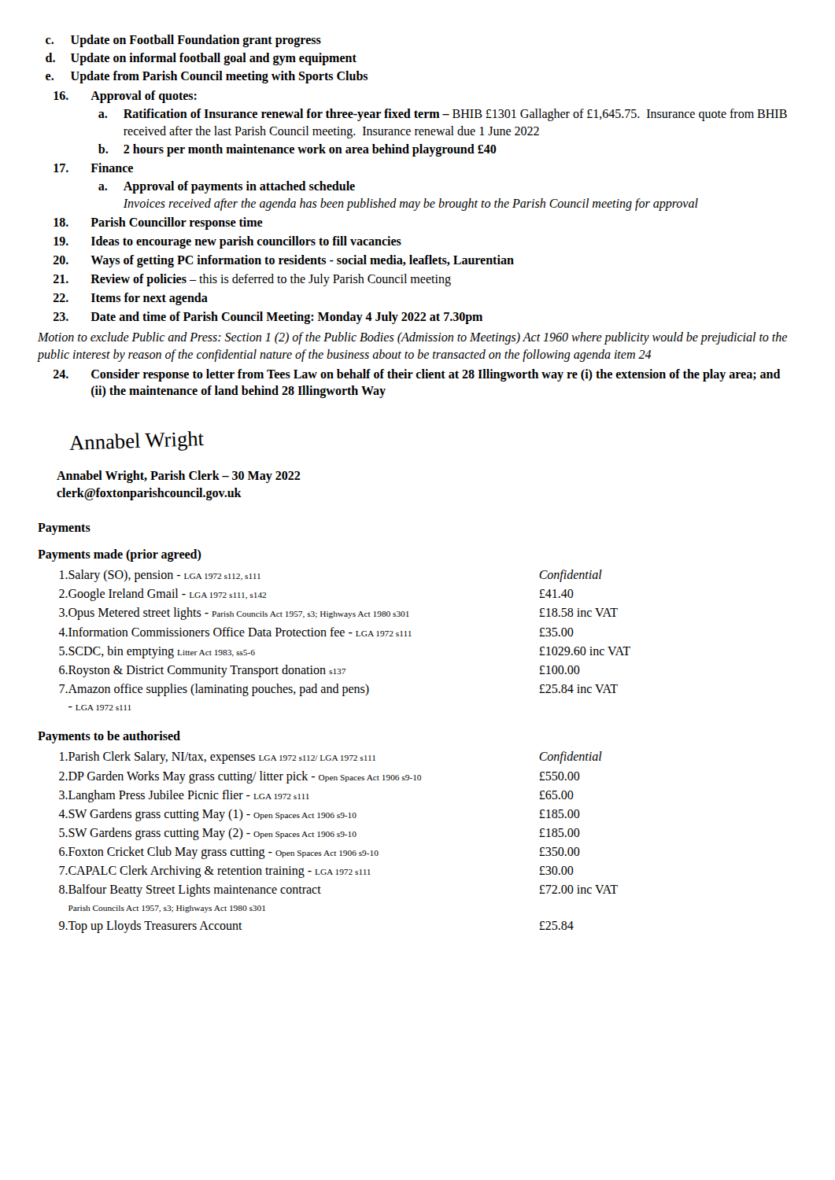Update on Football Foundation grant progress
Update on informal football goal and gym equipment
Update from Parish Council meeting with Sports Clubs
Approval of quotes:
Ratification of Insurance renewal for three-year fixed term – BHIB £1301 Gallagher of £1,645.75. Insurance quote from BHIB received after the last Parish Council meeting. Insurance renewal due 1 June 2022
2 hours per month maintenance work on area behind playground £40
Finance
Approval of payments in attached schedule
Invoices received after the agenda has been published may be brought to the Parish Council meeting for approval
Parish Councillor response time
Ideas to encourage new parish councillors to fill vacancies
Ways of getting PC information to residents - social media, leaflets, Laurentian
Review of policies – this is deferred to the July Parish Council meeting
Items for next agenda
Date and time of Parish Council Meeting: Monday 4 July 2022 at 7.30pm
Motion to exclude Public and Press: Section 1 (2) of the Public Bodies (Admission to Meetings) Act 1960 where publicity would be prejudicial to the public interest by reason of the confidential nature of the business about to be transacted on the following agenda item 24
Consider response to letter from Tees Law on behalf of their client at 28 Illingworth way re (i) the extension of the play area; and (ii) the maintenance of land behind 28 Illingworth Way
Annabel Wright
Annabel Wright, Parish Clerk – 30 May 2022
clerk@foxtonparishcouncil.gov.uk
Payments
Payments made (prior agreed)
| 1. | Salary (SO), pension - LGA 1972 s112, s111 | Confidential |
| 2. | Google Ireland Gmail - LGA 1972 s111, s142 | £41.40 |
| 3. | Opus Metered street lights - Parish Councils Act 1957, s3; Highways Act 1980 s301 | £18.58 inc VAT |
| 4. | Information Commissioners Office Data Protection fee - LGA 1972 s111 | £35.00 |
| 5. | SCDC, bin emptying Litter Act 1983, ss5-6 | £1029.60 inc VAT |
| 6. | Royston & District Community Transport donation s137 | £100.00 |
| 7. | Amazon office supplies (laminating pouches, pad and pens) - LGA 1972 s111 | £25.84 inc VAT |
Payments to be authorised
| 1. | Parish Clerk Salary, NI/tax, expenses LGA 1972 s112/ LGA 1972 s111 | Confidential |
| 2. | DP Garden Works May grass cutting/ litter pick - Open Spaces Act 1906 s9-10 | £550.00 |
| 3. | Langham Press Jubilee Picnic flier - LGA 1972 s111 | £65.00 |
| 4. | SW Gardens grass cutting May (1) - Open Spaces Act 1906 s9-10 | £185.00 |
| 5. | SW Gardens grass cutting May (2) - Open Spaces Act 1906 s9-10 | £185.00 |
| 6. | Foxton Cricket Club May grass cutting - Open Spaces Act 1906 s9-10 | £350.00 |
| 7. | CAPALC Clerk Archiving & retention training - LGA 1972 s111 | £30.00 |
| 8. | Balfour Beatty Street Lights maintenance contract Parish Councils Act 1957, s3; Highways Act 1980 s301 | £72.00 inc VAT |
| 9. | Top up Lloyds Treasurers Account | £25.84 |